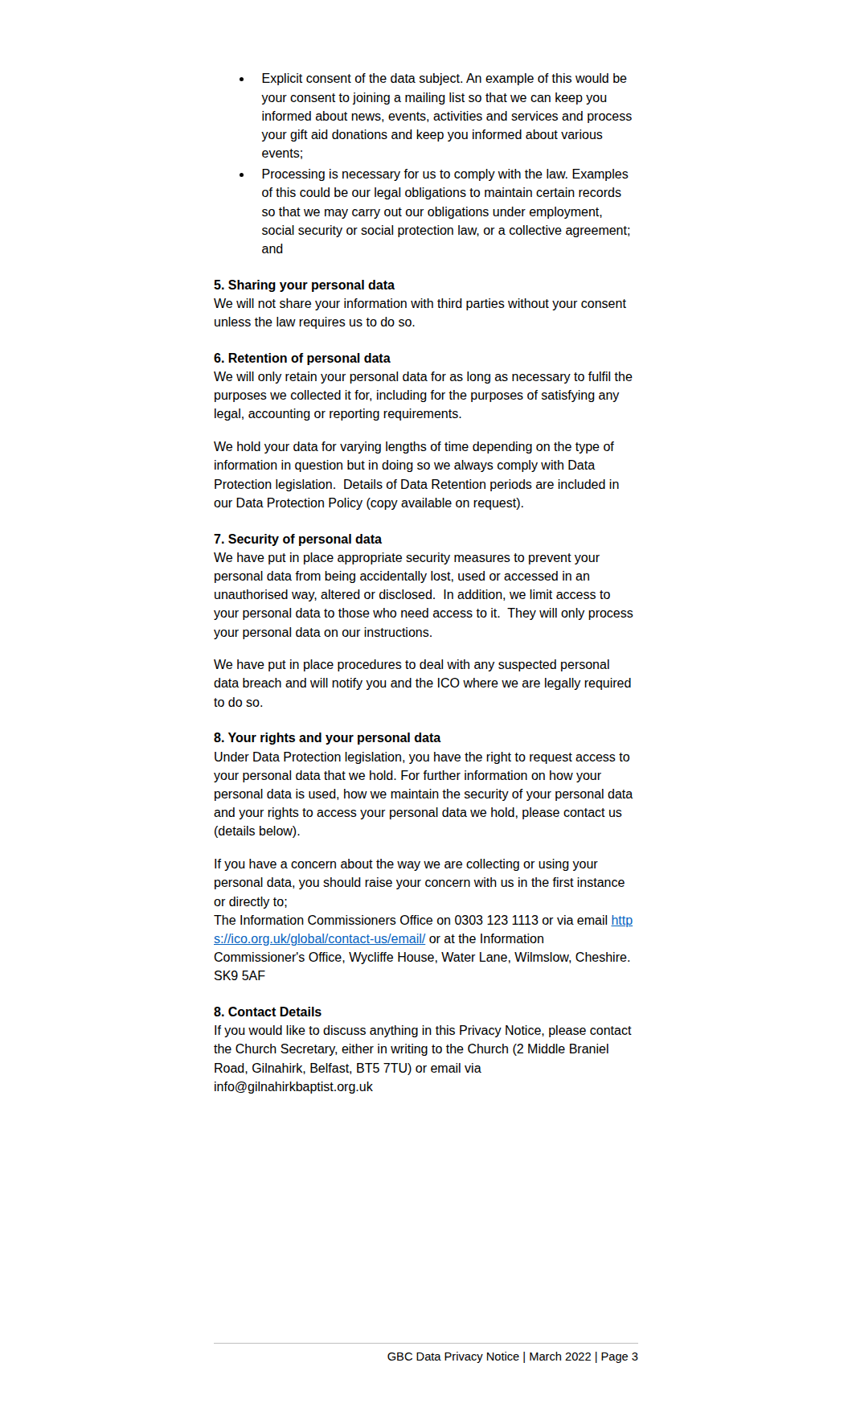Explicit consent of the data subject. An example of this would be your consent to joining a mailing list so that we can keep you informed about news, events, activities and services and process your gift aid donations and keep you informed about various events;
Processing is necessary for us to comply with the law. Examples of this could be our legal obligations to maintain certain records so that we may carry out our obligations under employment, social security or social protection law, or a collective agreement; and
5. Sharing your personal data
We will not share your information with third parties without your consent unless the law requires us to do so.
6. Retention of personal data
We will only retain your personal data for as long as necessary to fulfil the purposes we collected it for, including for the purposes of satisfying any legal, accounting or reporting requirements.
We hold your data for varying lengths of time depending on the type of information in question but in doing so we always comply with Data Protection legislation. Details of Data Retention periods are included in our Data Protection Policy (copy available on request).
7. Security of personal data
We have put in place appropriate security measures to prevent your personal data from being accidentally lost, used or accessed in an unauthorised way, altered or disclosed. In addition, we limit access to your personal data to those who need access to it. They will only process your personal data on our instructions.
We have put in place procedures to deal with any suspected personal data breach and will notify you and the ICO where we are legally required to do so.
8. Your rights and your personal data
Under Data Protection legislation, you have the right to request access to your personal data that we hold. For further information on how your personal data is used, how we maintain the security of your personal data and your rights to access your personal data we hold, please contact us (details below).
If you have a concern about the way we are collecting or using your personal data, you should raise your concern with us in the first instance or directly to;
The Information Commissioners Office on 0303 123 1113 or via email https://ico.org.uk/global/contact-us/email/ or at the Information Commissioner's Office, Wycliffe House, Water Lane, Wilmslow, Cheshire. SK9 5AF
8. Contact Details
If you would like to discuss anything in this Privacy Notice, please contact the Church Secretary, either in writing to the Church (2 Middle Braniel Road, Gilnahirk, Belfast, BT5 7TU) or email via info@gilnahirkbaptist.org.uk
GBC Data Privacy Notice | March 2022 | Page 3